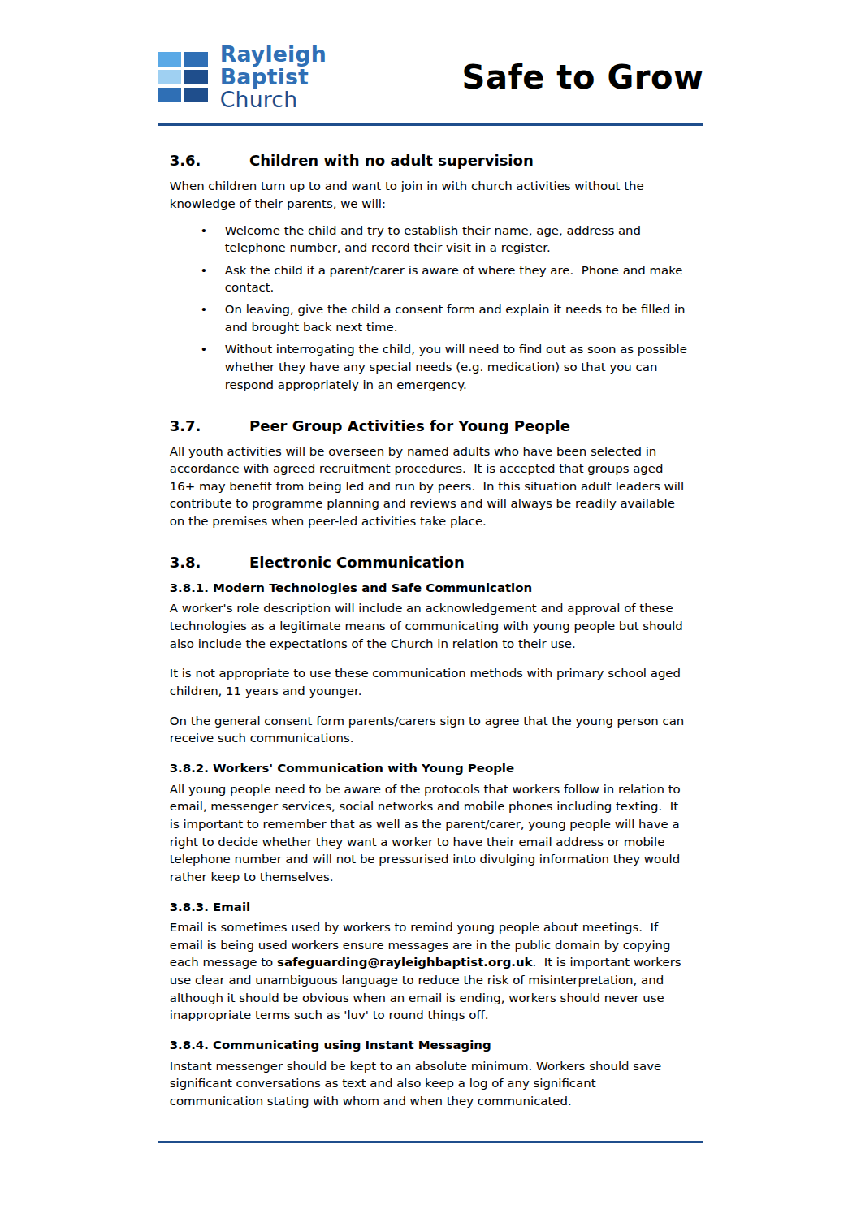Rayleigh
Baptist
Church
Safe to Grow
3.6. Children with no adult supervision
When children turn up to and want to join in with church activities without the knowledge of their parents, we will:
Welcome the child and try to establish their name, age, address and telephone number, and record their visit in a register.
Ask the child if a parent/carer is aware of where they are. Phone and make contact.
On leaving, give the child a consent form and explain it needs to be filled in and brought back next time.
Without interrogating the child, you will need to find out as soon as possible whether they have any special needs (e.g. medication) so that you can respond appropriately in an emergency.
3.7. Peer Group Activities for Young People
All youth activities will be overseen by named adults who have been selected in accordance with agreed recruitment procedures. It is accepted that groups aged 16+ may benefit from being led and run by peers. In this situation adult leaders will contribute to programme planning and reviews and will always be readily available on the premises when peer-led activities take place.
3.8. Electronic Communication
3.8.1. Modern Technologies and Safe Communication
A worker's role description will include an acknowledgement and approval of these technologies as a legitimate means of communicating with young people but should also include the expectations of the Church in relation to their use.
It is not appropriate to use these communication methods with primary school aged children, 11 years and younger.
On the general consent form parents/carers sign to agree that the young person can receive such communications.
3.8.2. Workers' Communication with Young People
All young people need to be aware of the protocols that workers follow in relation to email, messenger services, social networks and mobile phones including texting. It is important to remember that as well as the parent/carer, young people will have a right to decide whether they want a worker to have their email address or mobile telephone number and will not be pressurised into divulging information they would rather keep to themselves.
3.8.3. Email
Email is sometimes used by workers to remind young people about meetings. If email is being used workers ensure messages are in the public domain by copying each message to safeguarding@rayleighbaptist.org.uk. It is important workers use clear and unambiguous language to reduce the risk of misinterpretation, and although it should be obvious when an email is ending, workers should never use inappropriate terms such as 'luv' to round things off.
3.8.4. Communicating using Instant Messaging
Instant messenger should be kept to an absolute minimum. Workers should save significant conversations as text and also keep a log of any significant communication stating with whom and when they communicated.